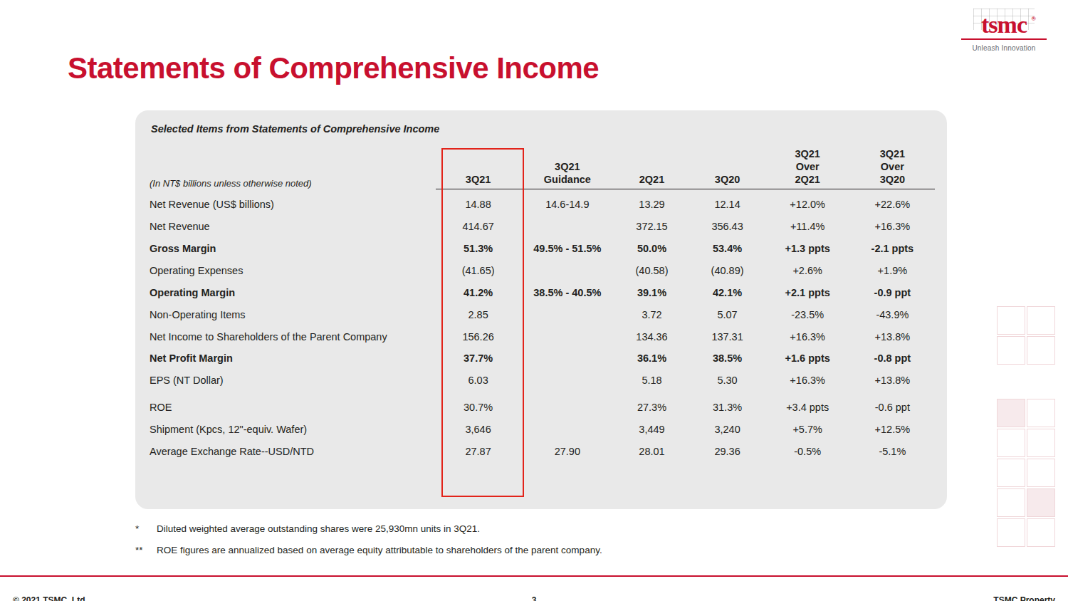tsmc
Unleash Innovation
Statements of Comprehensive Income
Selected Items from Statements of Comprehensive Income
| (In NT$ billions unless otherwise noted) | 3Q21 | 3Q21 Guidance | 2Q21 | 3Q20 | 3Q21 Over 2Q21 | 3Q21 Over 3Q20 |
| --- | --- | --- | --- | --- | --- | --- |
| Net Revenue (US$ billions) | 14.88 | 14.6-14.9 | 13.29 | 12.14 | +12.0% | +22.6% |
| Net Revenue | 414.67 | | 372.15 | 356.43 | +11.4% | +16.3% |
| Gross Margin | 51.3% | 49.5% - 51.5% | 50.0% | 53.4% | +1.3 ppts | -2.1 ppts |
| Operating Expenses | (41.65) | | (40.58) | (40.89) | +2.6% | +1.9% |
| Operating Margin | 41.2% | 38.5% - 40.5% | 39.1% | 42.1% | +2.1 ppts | -0.9 ppt |
| Non-Operating Items | 2.85 | | 3.72 | 5.07 | -23.5% | -43.9% |
| Net Income to Shareholders of the Parent Company | 156.26 | | 134.36 | 137.31 | +16.3% | +13.8% |
| Net Profit Margin | 37.7% | | 36.1% | 38.5% | +1.6 ppts | -0.8 ppt |
| EPS (NT Dollar) | 6.03 | | 5.18 | 5.30 | +16.3% | +13.8% |
| ROE | 30.7% | | 27.3% | 31.3% | +3.4 ppts | -0.6 ppt |
| Shipment (Kpcs, 12"-equiv. Wafer) | 3,646 | | 3,449 | 3,240 | +5.7% | +12.5% |
| Average Exchange Rate--USD/NTD | 27.87 | 27.90 | 28.01 | 29.36 | -0.5% | -5.1% |
*Diluted weighted average outstanding shares were 25,930mn units in 3Q21.
**ROE figures are annualized based on average equity attributable to shareholders of the parent company.
© 2021 TSMC, Ltd 3 TSMC Property